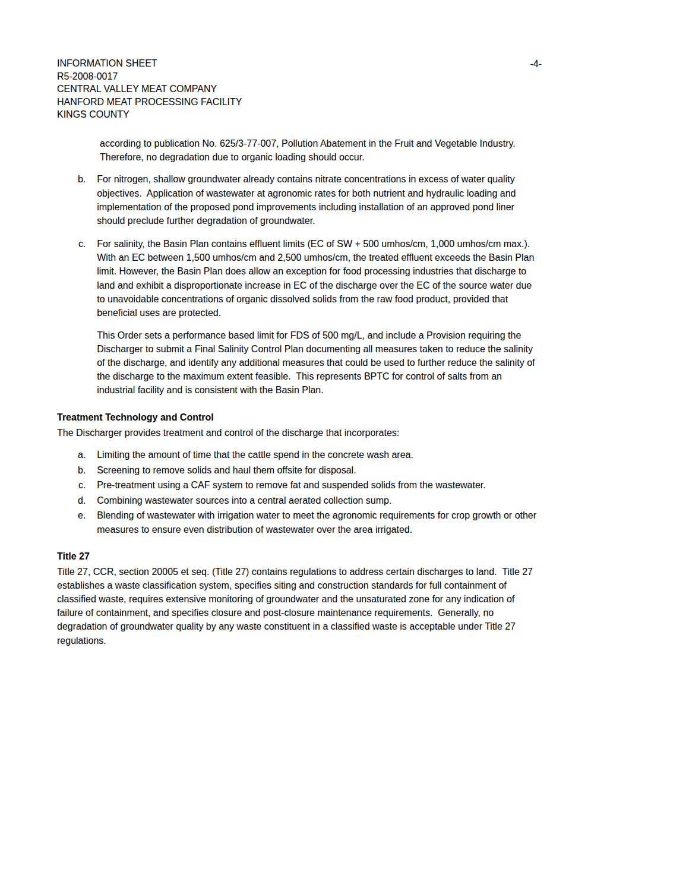-4-
INFORMATION SHEET
R5-2008-0017
CENTRAL VALLEY MEAT COMPANY
HANFORD MEAT PROCESSING FACILITY
KINGS COUNTY
according to publication No. 625/3-77-007, Pollution Abatement in the Fruit and Vegetable Industry. Therefore, no degradation due to organic loading should occur.
For nitrogen, shallow groundwater already contains nitrate concentrations in excess of water quality objectives. Application of wastewater at agronomic rates for both nutrient and hydraulic loading and implementation of the proposed pond improvements including installation of an approved pond liner should preclude further degradation of groundwater.
For salinity, the Basin Plan contains effluent limits (EC of SW + 500 umhos/cm, 1,000 umhos/cm max.). With an EC between 1,500 umhos/cm and 2,500 umhos/cm, the treated effluent exceeds the Basin Plan limit. However, the Basin Plan does allow an exception for food processing industries that discharge to land and exhibit a disproportionate increase in EC of the discharge over the EC of the source water due to unavoidable concentrations of organic dissolved solids from the raw food product, provided that beneficial uses are protected.
This Order sets a performance based limit for FDS of 500 mg/L, and include a Provision requiring the Discharger to submit a Final Salinity Control Plan documenting all measures taken to reduce the salinity of the discharge, and identify any additional measures that could be used to further reduce the salinity of the discharge to the maximum extent feasible. This represents BPTC for control of salts from an industrial facility and is consistent with the Basin Plan.
Treatment Technology and Control
The Discharger provides treatment and control of the discharge that incorporates:
Limiting the amount of time that the cattle spend in the concrete wash area.
Screening to remove solids and haul them offsite for disposal.
Pre-treatment using a CAF system to remove fat and suspended solids from the wastewater.
Combining wastewater sources into a central aerated collection sump.
Blending of wastewater with irrigation water to meet the agronomic requirements for crop growth or other measures to ensure even distribution of wastewater over the area irrigated.
Title 27
Title 27, CCR, section 20005 et seq. (Title 27) contains regulations to address certain discharges to land. Title 27 establishes a waste classification system, specifies siting and construction standards for full containment of classified waste, requires extensive monitoring of groundwater and the unsaturated zone for any indication of failure of containment, and specifies closure and post-closure maintenance requirements. Generally, no degradation of groundwater quality by any waste constituent in a classified waste is acceptable under Title 27 regulations.